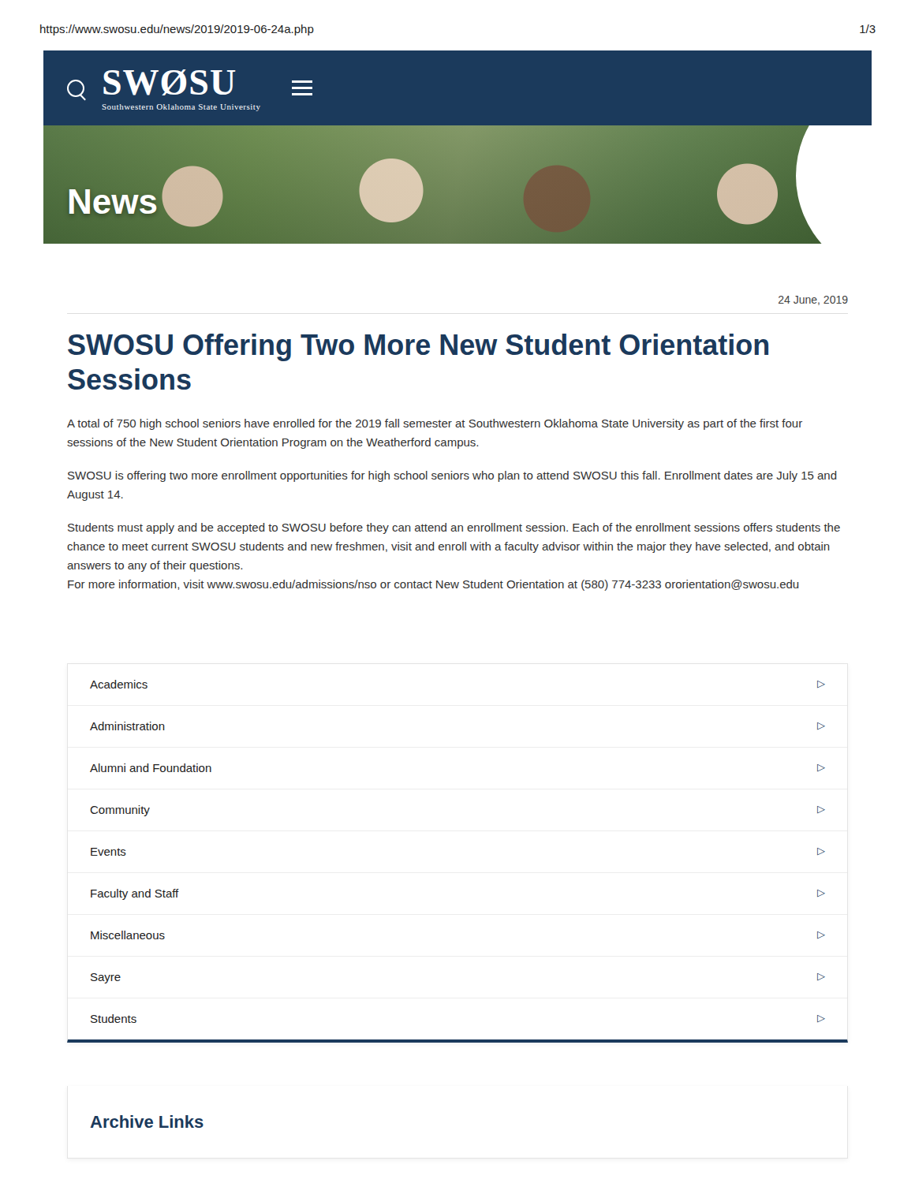https://www.swosu.edu/news/2019/2019-06-24a.php 1/3
SWØSU
Southwestern Oklahoma State University
News
24 June, 2019
SWOSU Offering Two More New Student Orientation Sessions
A total of 750 high school seniors have enrolled for the 2019 fall semester at Southwestern Oklahoma State University as part of the first four sessions of the New Student Orientation Program on the Weatherford campus.
SWOSU is offering two more enrollment opportunities for high school seniors who plan to attend SWOSU this fall. Enrollment dates are July 15 and August 14.
Students must apply and be accepted to SWOSU before they can attend an enrollment session. Each of the enrollment sessions offers students the chance to meet current SWOSU students and new freshmen, visit and enroll with a faculty advisor within the major they have selected, and obtain answers to any of their questions.
For more information, visit www.swosu.edu/admissions/nso or contact New Student Orientation at (580) 774-3233 ororientation@swosu.edu
Academics▷
Administration▷
Alumni and Foundation▷
Community▷
Events▷
Faculty and Staff▷
Miscellaneous▷
Sayre▷
Students▷
Archive Links